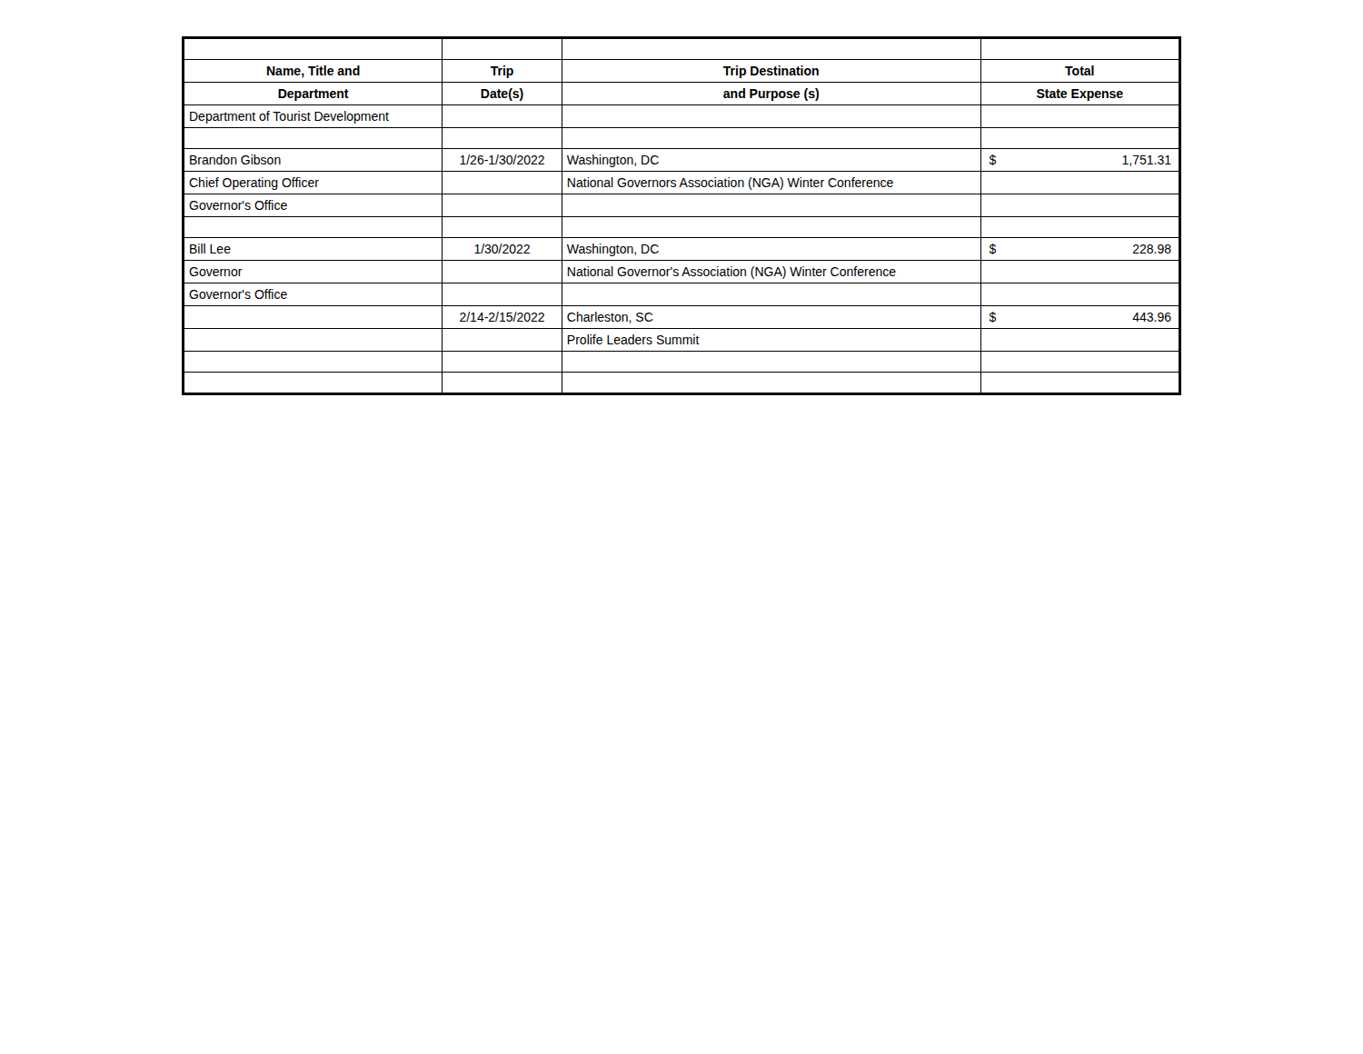| Name, Title and | Trip | Trip Destination | Total |
| Department | Date(s) | and Purpose (s) | State Expense |
| Department of Tourist Development | | | |
| Brandon Gibson | 1/26-1/30/2022 | Washington, DC | $ 1,751.31 |
| Chief Operating Officer | | National Governors Association (NGA) Winter Conference | |
| Governor's Office | | | |
| Bill Lee | 1/30/2022 | Washington, DC | $ 228.98 |
| Governor | | National Governor's Association (NGA) Winter Conference | |
| Governor's Office | | | |
| | 2/14-2/15/2022 | Charleston, SC | $ 443.96 |
| | | Prolife Leaders Summit | |